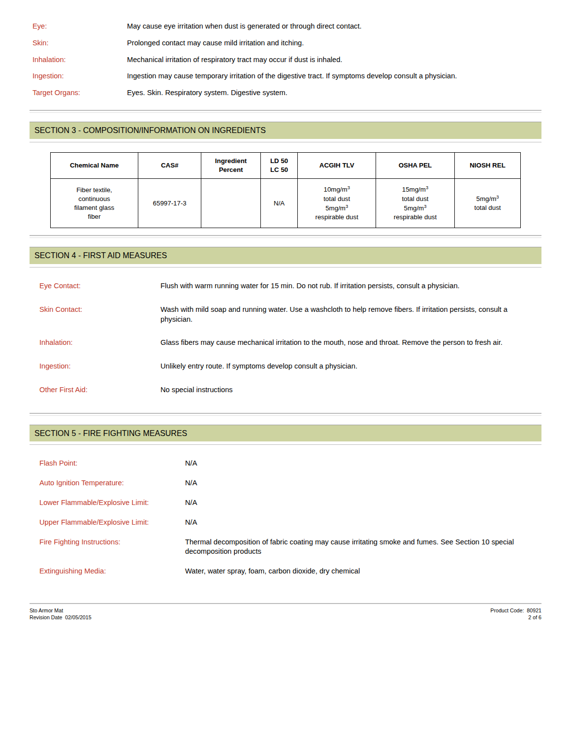| Eye: | May cause eye irritation when dust is generated or through direct contact. |
| Skin: | Prolonged contact may cause mild irritation and itching. |
| Inhalation: | Mechanical irritation of respiratory tract may occur if dust is inhaled. |
| Ingestion: | Ingestion may cause temporary irritation of the digestive tract. If symptoms develop consult a physician. |
| Target Organs: | Eyes. Skin. Respiratory system. Digestive system. |
SECTION 3 - COMPOSITION/INFORMATION ON INGREDIENTS
| Chemical Name | CAS# | Ingredient Percent | LD 50 LC 50 | ACGIH TLV | OSHA PEL | NIOSH REL |
| --- | --- | --- | --- | --- | --- | --- |
| Fiber textile, continuous filament glass fiber | 65997-17-3 | | N/A | 10mg/m 3 total dust 5mg/m 3 respirable dust | 15mg/m 3 total dust 5mg/m 3 respirable dust | 5mg/m 3 total dust |
SECTION 4 - FIRST AID MEASURES
| Eye Contact: | Flush with warm running water for 15 min. Do not rub. If irritation persists, consult a physician. |
| Skin Contact: | Wash with mild soap and running water. Use a washcloth to help remove fibers. If irritation persists, consult a physician. |
| Inhalation: | Glass fibers may cause mechanical irritation to the mouth, nose and throat. Remove the person to fresh air. |
| Ingestion: | Unlikely entry route. If symptoms develop consult a physician. |
| Other First Aid: | No special instructions |
SECTION 5 - FIRE FIGHTING MEASURES
| Flash Point: | N/A |
| Auto Ignition Temperature: | N/A |
| Lower Flammable/Explosive Limit: | N/A |
| Upper Flammable/Explosive Limit: | N/A |
| Fire Fighting Instructions: | Thermal decomposition of fabric coating may cause irritating smoke and fumes. See Section 10 special decomposition products |
| Extinguishing Media: | Water, water spray, foam, carbon dioxide, dry chemical |
Sto Armor Mat
Revision Date 02/05/2015
Product Code: 80921
2 of 6